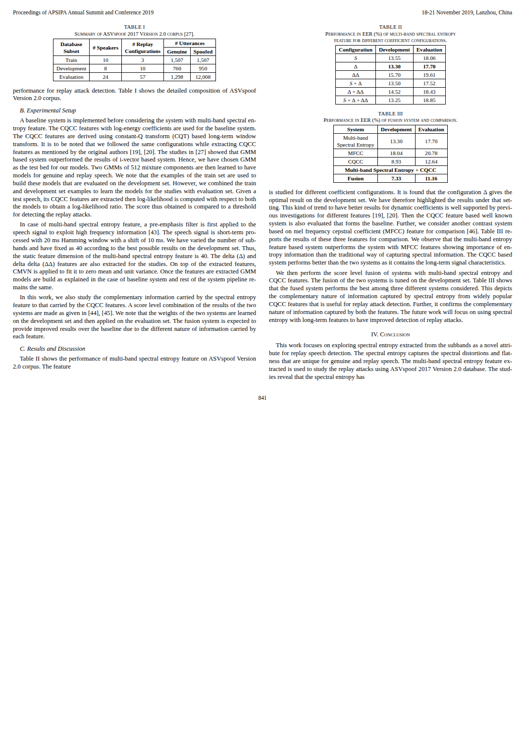Proceedings of APSIPA Annual Summit and Conference 2019 18-21 November 2019, Lanzhou, China
TABLE I
Summary of ASVspoof 2017 Version 2.0 corpus [27].
| Database Subset | # Speakers | # Replay Configurations | # Utterances |
| --- | --- | --- | --- |
| Genuine | Spoofed |
| Train | 10 | 3 | 1,507 | 1,507 |
| Development | 8 | 10 | 760 | 950 |
| Evaluation | 24 | 57 | 1,298 | 12,008 |
performance for replay attack detection. Table I shows the detailed composition of ASVspoof Version 2.0 corpus.
B. Experimental Setup
A baseline system is implemented before considering the system with multi-band spectral entropy feature. The CQCC features with log-energy coefficients are used for the baseline system. The CQCC features are derived using constant-Q transform (CQT) based long-term window transform. It is to be noted that we followed the same configurations while extracting CQCC features as mentioned by the original authors [19], [20]. The studies in [27] showed that GMM based system outperformed the results of i-vector based system. Hence, we have chosen GMM as the test bed for our models. Two GMMs of 512 mixture components are then learned to have models for genuine and replay speech. We note that the examples of the train set are used to build these models that are evaluated on the development set. However, we combined the train and development set examples to learn the models for the studies with evaluation set. Given a test speech, its CQCC features are extracted then log-likelihood is computed with respect to both the models to obtain a log-likelihood ratio. The score thus obtained is compared to a threshold for detecting the replay attacks.
In case of multi-band spectral entropy feature, a pre-emphasis filter is first applied to the speech signal to exploit high frequency information [43]. The speech signal is short-term processed with 20 ms Hamming window with a shift of 10 ms. We have varied the number of subbands and have fixed as 40 according to the best possible results on the development set. Thus, the static feature dimension of the multi-band spectral entropy feature is 40. The delta (Δ) and delta delta (ΔΔ) features are also extracted for the studies. On top of the extracted features, CMVN is applied to fit it to zero mean and unit variance. Once the features are extracted GMM models are build as explained in the case of baseline system and rest of the system pipeline remains the same.
In this work, we also study the complementary information carried by the spectral entropy feature to that carried by the CQCC features. A score level combination of the results of the two systems are made as given in [44], [45]. We note that the weights of the two systems are learned on the development set and then applied on the evaluation set. The fusion system is expected to provide improved results over the baseline due to the different nature of information carried by each feature.
C. Results and Discussion
Table II shows the performance of multi-band spectral entropy feature on ASVspoof Version 2.0 corpus. The feature
TABLE II
Performance in EER (%) of multi-band spectral entropy
feature for different coefficient configurations.
| Configuration | Development | Evaluation |
| --- | --- | --- |
| S | 13.55 | 18.06 |
| Δ | 13.30 | 17.70 |
| ΔΔ | 15.70 | 19.61 |
| S + Δ | 13.50 | 17.52 |
| Δ + ΔΔ | 14.52 | 18.43 |
| S + Δ + ΔΔ | 13.25 | 18.85 |
TABLE III
Performance in EER (%) of fusion system and comparison.
| System | Development | Evaluation |
| --- | --- | --- |
| Multi-band Spectral Entropy | 13.30 | 17.70 |
| MFCC | 18.04 | 20.78 |
| CQCC | 8.93 | 12.64 |
| Multi-band Spectral Entropy + CQCC |
| Fusion | 7.33 | 11.16 |
is studied for different coefficient configurations. It is found that the configuration Δ gives the optimal result on the development set. We have therefore highlighted the results under that setting. This kind of trend to have better results for dynamic coefficients is well supported by previous investigations for different features [19], [20]. Then the CQCC feature based well known system is also evaluated that forms the baseline. Further, we consider another contrast system based on mel frequency cepstral coefficient (MFCC) feature for comparison [46]. Table III reports the results of these three features for comparison. We observe that the multi-band entropy feature based system outperforms the system with MFCC features showing importance of entropy information than the traditional way of capturing spectral information. The CQCC based system performs better than the two systems as it contains the long-term signal characteristics.
We then perform the score level fusion of systems with multi-band spectral entropy and CQCC features. The fusion of the two systems is tuned on the development set. Table III shows that the fused system performs the best among three different systems considered. This depicts the complementary nature of information captured by spectral entropy from widely popular CQCC features that is useful for replay attack detection. Further, it confirms the complementary nature of information captured by both the features. The future work will focus on using spectral entropy with long-term features to have improved detection of replay attacks.
IV. Conclusion
This work focuses on exploring spectral entropy extracted from the subbands as a novel attribute for replay speech detection. The spectral entropy captures the spectral distortions and flatness that are unique for genuine and replay speech. The multi-band spectral entropy feature extracted is used to study the replay attacks using ASVspoof 2017 Version 2.0 database. The studies reveal that the spectral entropy has
841